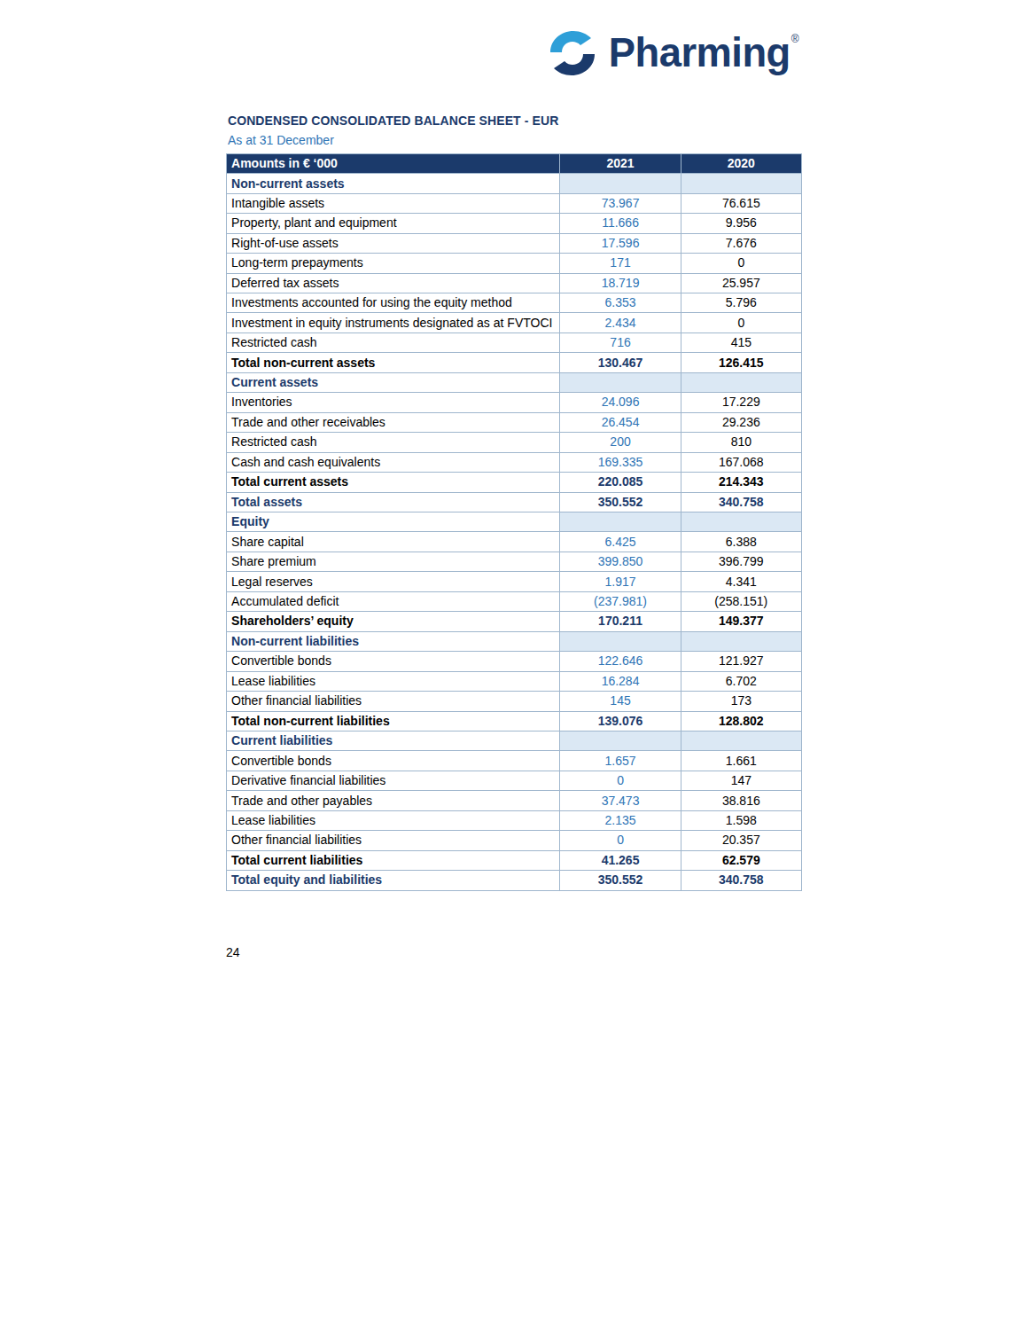Pharming®
CONDENSED CONSOLIDATED BALANCE SHEET - EUR
As at 31 December
| Amounts in € ‘000 | 2021 | 2020 |
| --- | --- | --- |
| Non-current assets | | |
| Intangible assets | 73.967 | 76.615 |
| Property, plant and equipment | 11.666 | 9.956 |
| Right-of-use assets | 17.596 | 7.676 |
| Long-term prepayments | 171 | 0 |
| Deferred tax assets | 18.719 | 25.957 |
| Investments accounted for using the equity method | 6.353 | 5.796 |
| Investment in equity instruments designated as at FVTOCI | 2.434 | 0 |
| Restricted cash | 716 | 415 |
| Total non-current assets | 130.467 | 126.415 |
| Current assets | | |
| Inventories | 24.096 | 17.229 |
| Trade and other receivables | 26.454 | 29.236 |
| Restricted cash | 200 | 810 |
| Cash and cash equivalents | 169.335 | 167.068 |
| Total current assets | 220.085 | 214.343 |
| Total assets | 350.552 | 340.758 |
| Equity | | |
| Share capital | 6.425 | 6.388 |
| Share premium | 399.850 | 396.799 |
| Legal reserves | 1.917 | 4.341 |
| Accumulated deficit | (237.981) | (258.151) |
| Shareholders’ equity | 170.211 | 149.377 |
| Non-current liabilities | | |
| Convertible bonds | 122.646 | 121.927 |
| Lease liabilities | 16.284 | 6.702 |
| Other financial liabilities | 145 | 173 |
| Total non-current liabilities | 139.076 | 128.802 |
| Current liabilities | | |
| Convertible bonds | 1.657 | 1.661 |
| Derivative financial liabilities | 0 | 147 |
| Trade and other payables | 37.473 | 38.816 |
| Lease liabilities | 2.135 | 1.598 |
| Other financial liabilities | 0 | 20.357 |
| Total current liabilities | 41.265 | 62.579 |
| Total equity and liabilities | 350.552 | 340.758 |
24